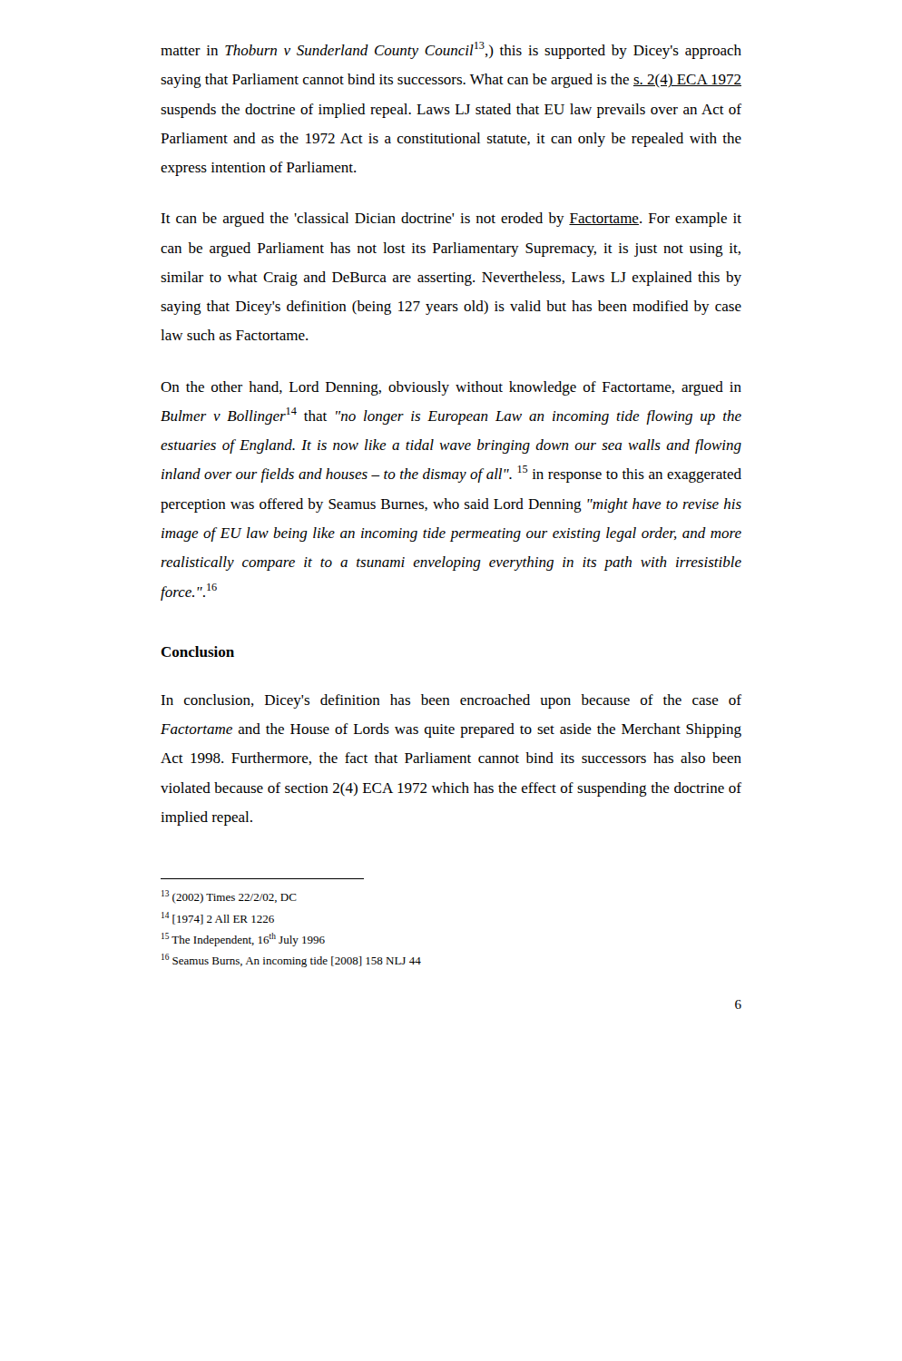matter in Thoburn v Sunderland County Council13,) this is supported by Dicey's approach saying that Parliament cannot bind its successors. What can be argued is the s. 2(4) ECA 1972 suspends the doctrine of implied repeal. Laws LJ stated that EU law prevails over an Act of Parliament and as the 1972 Act is a constitutional statute, it can only be repealed with the express intention of Parliament.
It can be argued the 'classical Dician doctrine' is not eroded by Factortame. For example it can be argued Parliament has not lost its Parliamentary Supremacy, it is just not using it, similar to what Craig and DeBurca are asserting. Nevertheless, Laws LJ explained this by saying that Dicey's definition (being 127 years old) is valid but has been modified by case law such as Factortame.
On the other hand, Lord Denning, obviously without knowledge of Factortame, argued in Bulmer v Bollinger14 that "no longer is European Law an incoming tide flowing up the estuaries of England. It is now like a tidal wave bringing down our sea walls and flowing inland over our fields and houses – to the dismay of all". 15 in response to this an exaggerated perception was offered by Seamus Burnes, who said Lord Denning "might have to revise his image of EU law being like an incoming tide permeating our existing legal order, and more realistically compare it to a tsunami enveloping everything in its path with irresistible force.".16
Conclusion
In conclusion, Dicey's definition has been encroached upon because of the case of Factortame and the House of Lords was quite prepared to set aside the Merchant Shipping Act 1998. Furthermore, the fact that Parliament cannot bind its successors has also been violated because of section 2(4) ECA 1972 which has the effect of suspending the doctrine of implied repeal.
13 (2002) Times 22/2/02, DC
14 [1974] 2 All ER 1226
15 The Independent, 16th July 1996
16 Seamus Burns, An incoming tide [2008] 158 NLJ 44
6